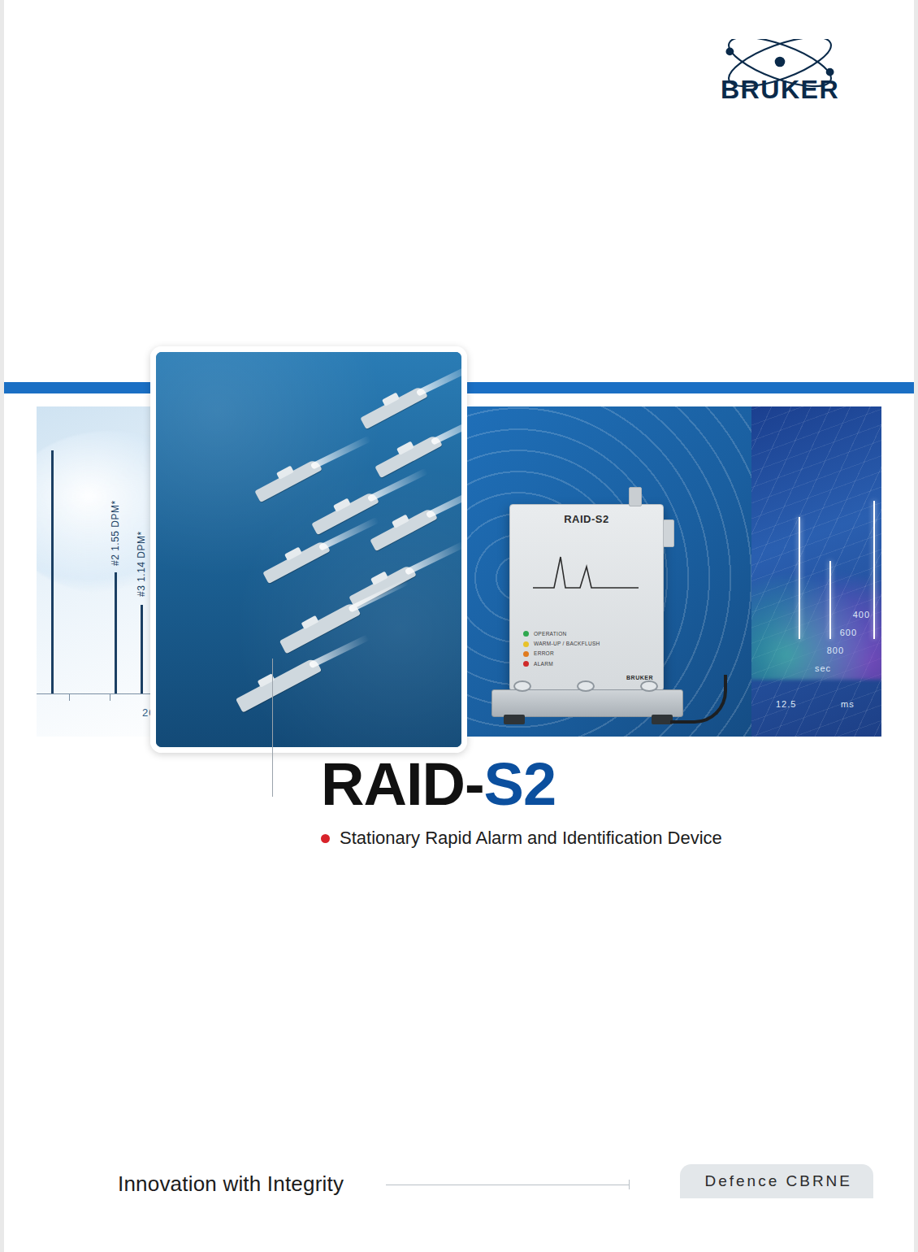BRUKER BRUKER
#2 1.55 DPM* #3 1.14 DPM*
20
Spectral trace
RAID-S2
OPERATION
WARM-UP / BACKFLUSH
ERROR
ALARM
BRUKER
400 600 800 sec 12.5 ms
RAID-S2
Stationary Rapid Alarm and Identification Device
Innovation with Integrity
Defence CBRNE